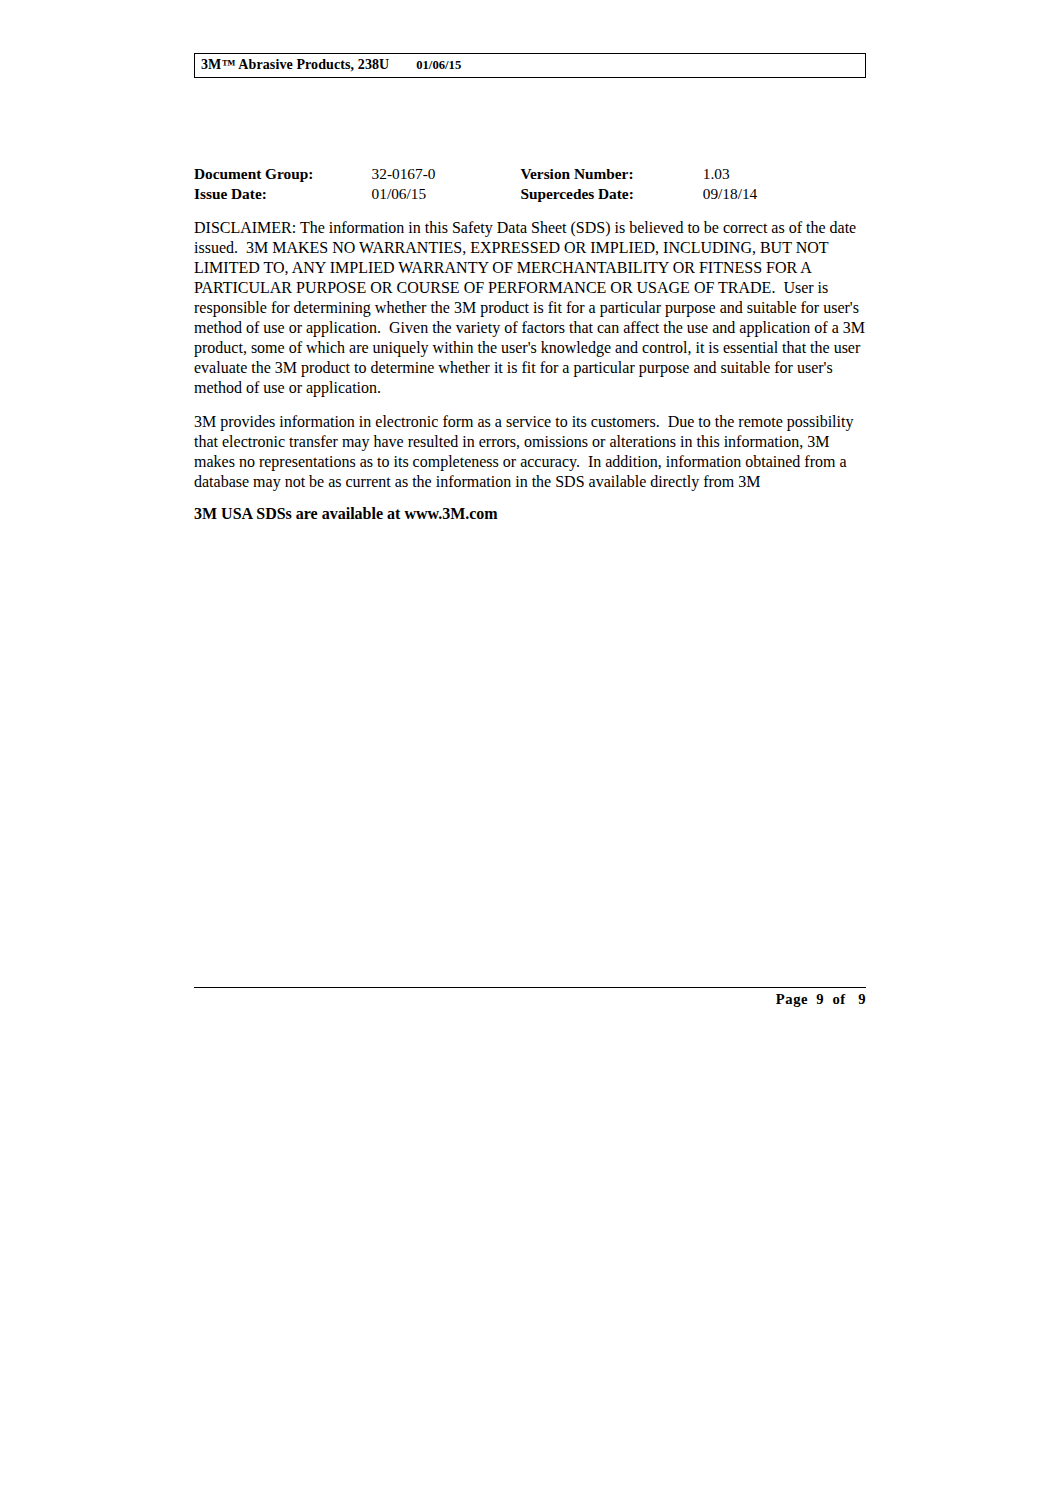3M™ Abrasive Products, 238U 01/06/15
| Document Group: | 32-0167-0 | Version Number: | 1.03 |
| Issue Date: | 01/06/15 | Supercedes Date: | 09/18/14 |
DISCLAIMER: The information in this Safety Data Sheet (SDS) is believed to be correct as of the date issued. 3M MAKES NO WARRANTIES, EXPRESSED OR IMPLIED, INCLUDING, BUT NOT LIMITED TO, ANY IMPLIED WARRANTY OF MERCHANTABILITY OR FITNESS FOR A PARTICULAR PURPOSE OR COURSE OF PERFORMANCE OR USAGE OF TRADE. User is responsible for determining whether the 3M product is fit for a particular purpose and suitable for user's method of use or application. Given the variety of factors that can affect the use and application of a 3M product, some of which are uniquely within the user's knowledge and control, it is essential that the user evaluate the 3M product to determine whether it is fit for a particular purpose and suitable for user's method of use or application.
3M provides information in electronic form as a service to its customers. Due to the remote possibility that electronic transfer may have resulted in errors, omissions or alterations in this information, 3M makes no representations as to its completeness or accuracy. In addition, information obtained from a database may not be as current as the information in the SDS available directly from 3M
3M USA SDSs are available at www.3M.com
Page 9 of 9